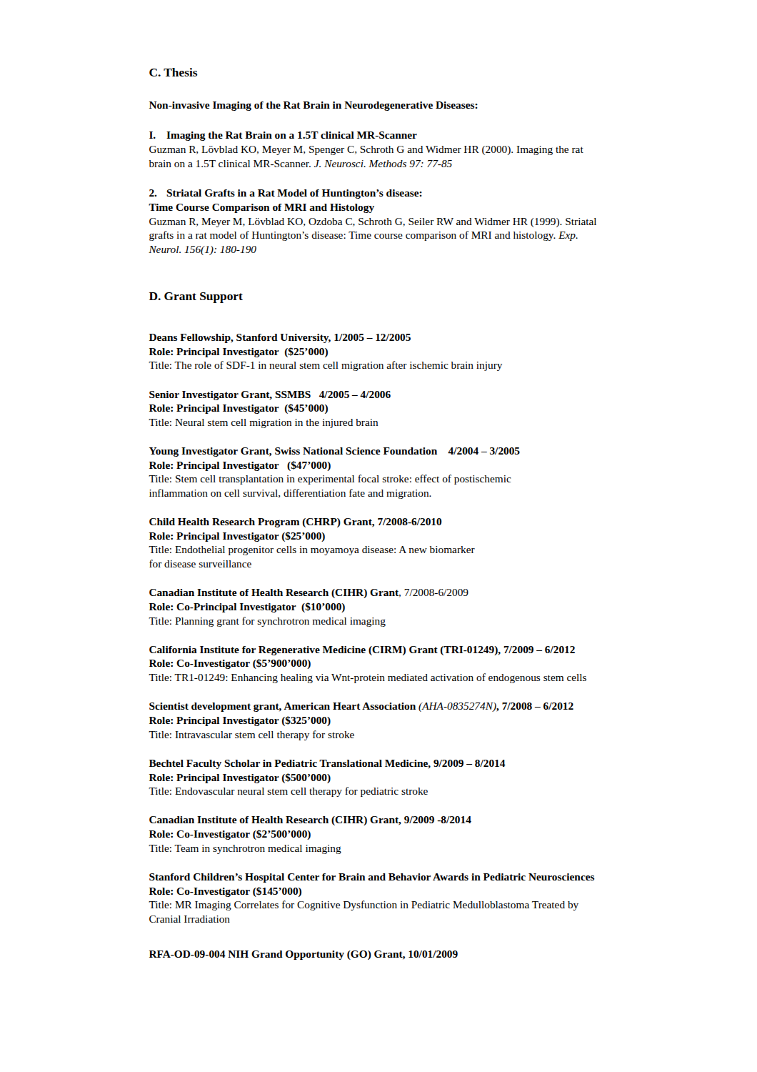C. Thesis
Non-invasive Imaging of the Rat Brain in Neurodegenerative Diseases:
I. Imaging the Rat Brain on a 1.5T clinical MR-Scanner
Guzman R, Lövblad KO, Meyer M, Spenger C, Schroth G and Widmer HR (2000). Imaging the rat brain on a 1.5T clinical MR-Scanner. J. Neurosci. Methods 97: 77-85
2. Striatal Grafts in a Rat Model of Huntington’s disease:
Time Course Comparison of MRI and Histology
Guzman R, Meyer M, Lövblad KO, Ozdoba C, Schroth G, Seiler RW and Widmer HR (1999). Striatal grafts in a rat model of Huntington’s disease: Time course comparison of MRI and histology. Exp. Neurol. 156(1): 180-190
D. Grant Support
Deans Fellowship, Stanford University, 1/2005 – 12/2005
Role: Principal Investigator ($25’000)
Title: The role of SDF-1 in neural stem cell migration after ischemic brain injury
Senior Investigator Grant, SSMBS 4/2005 – 4/2006
Role: Principal Investigator ($45’000)
Title: Neural stem cell migration in the injured brain
Young Investigator Grant, Swiss National Science Foundation 4/2004 – 3/2005
Role: Principal Investigator ($47’000)
Title: Stem cell transplantation in experimental focal stroke: effect of postischemic
inflammation on cell survival, differentiation fate and migration.
Child Health Research Program (CHRP) Grant, 7/2008-6/2010
Role: Principal Investigator ($25’000)
Title: Endothelial progenitor cells in moyamoya disease: A new biomarker
for disease surveillance
Canadian Institute of Health Research (CIHR) Grant, 7/2008-6/2009
Role: Co-Principal Investigator ($10’000)
Title: Planning grant for synchrotron medical imaging
California Institute for Regenerative Medicine (CIRM) Grant (TRI-01249), 7/2009 – 6/2012
Role: Co-Investigator ($5’900’000)
Title: TR1-01249: Enhancing healing via Wnt-protein mediated activation of endogenous stem cells
Scientist development grant, American Heart Association (AHA-0835274N), 7/2008 – 6/2012
Role: Principal Investigator ($325’000)
Title: Intravascular stem cell therapy for stroke
Bechtel Faculty Scholar in Pediatric Translational Medicine, 9/2009 – 8/2014
Role: Principal Investigator ($500’000)
Title: Endovascular neural stem cell therapy for pediatric stroke
Canadian Institute of Health Research (CIHR) Grant, 9/2009 -8/2014
Role: Co-Investigator ($2’500’000)
Title: Team in synchrotron medical imaging
Stanford Children’s Hospital Center for Brain and Behavior Awards in Pediatric Neurosciences
Role: Co-Investigator ($145’000)
Title: MR Imaging Correlates for Cognitive Dysfunction in Pediatric Medulloblastoma Treated by Cranial Irradiation
RFA-OD-09-004 NIH Grand Opportunity (GO) Grant, 10/01/2009